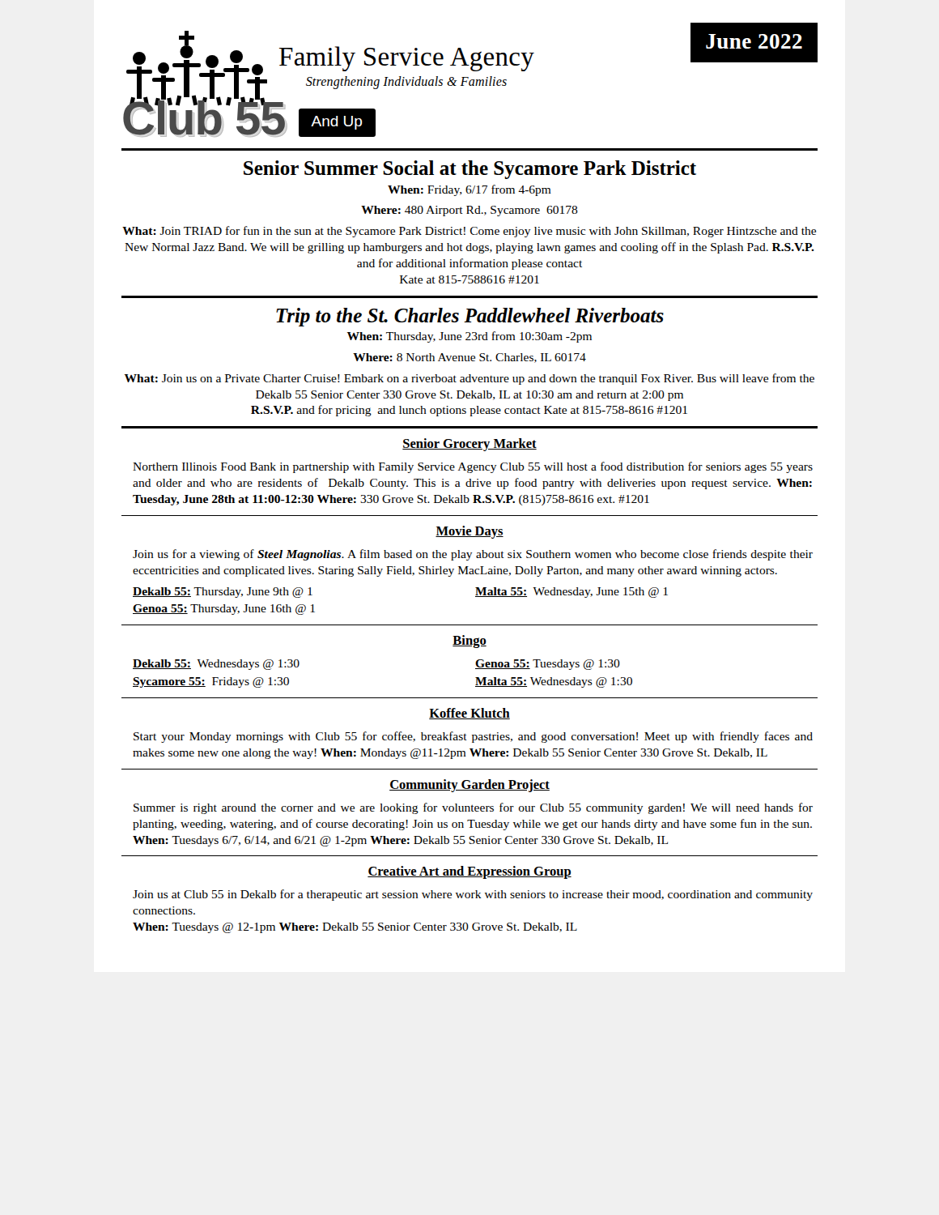June 2022
Family Service Agency
Strengthening Individuals & Families
Club 55
And Up
Senior Summer Social at the Sycamore Park District
When: Friday, 6/17 from 4-6pm
Where: 480 Airport Rd., Sycamore 60178
What: Join TRIAD for fun in the sun at the Sycamore Park District! Come enjoy live music with John Skillman, Roger Hintzsche and the New Normal Jazz Band. We will be grilling up hamburgers and hot dogs, playing lawn games and cooling off in the Splash Pad. R.S.V.P. and for additional information please contact
Kate at 815-7588616 #1201
Trip to the St. Charles Paddlewheel Riverboats
When: Thursday, June 23rd from 10:30am -2pm
Where: 8 North Avenue St. Charles, IL 60174
What: Join us on a Private Charter Cruise! Embark on a riverboat adventure up and down the tranquil Fox River. Bus will leave from the Dekalb 55 Senior Center 330 Grove St. Dekalb, IL at 10:30 am and return at 2:00 pm
R.S.V.P. and for pricing and lunch options please contact Kate at 815-758-8616 #1201
Senior Grocery Market
Northern Illinois Food Bank in partnership with Family Service Agency Club 55 will host a food distribution for seniors ages 55 years and older and who are residents of Dekalb County. This is a drive up food pantry with deliveries upon request service. When: Tuesday, June 28th at 11:00-12:30 Where: 330 Grove St. Dekalb R.S.V.P. (815)758-8616 ext. #1201
Movie Days
Join us for a viewing of Steel Magnolias. A film based on the play about six Southern women who become close friends despite their eccentricities and complicated lives. Staring Sally Field, Shirley MacLaine, Dolly Parton, and many other award winning actors.
Dekalb 55: Thursday, June 9th @ 1
Malta 55: Wednesday, June 15th @ 1
Genoa 55: Thursday, June 16th @ 1
Bingo
Dekalb 55: Wednesdays @ 1:30
Genoa 55: Tuesdays @ 1:30
Sycamore 55: Fridays @ 1:30
Malta 55: Wednesdays @ 1:30
Koffee Klutch
Start your Monday mornings with Club 55 for coffee, breakfast pastries, and good conversation! Meet up with friendly faces and makes some new one along the way! When: Mondays @11-12pm Where: Dekalb 55 Senior Center 330 Grove St. Dekalb, IL
Community Garden Project
Summer is right around the corner and we are looking for volunteers for our Club 55 community garden! We will need hands for planting, weeding, watering, and of course decorating! Join us on Tuesday while we get our hands dirty and have some fun in the sun. When: Tuesdays 6/7, 6/14, and 6/21 @ 1-2pm Where: Dekalb 55 Senior Center 330 Grove St. Dekalb, IL
Creative Art and Expression Group
Join us at Club 55 in Dekalb for a therapeutic art session where work with seniors to increase their mood, coordination and community connections.
When: Tuesdays @ 12-1pm Where: Dekalb 55 Senior Center 330 Grove St. Dekalb, IL